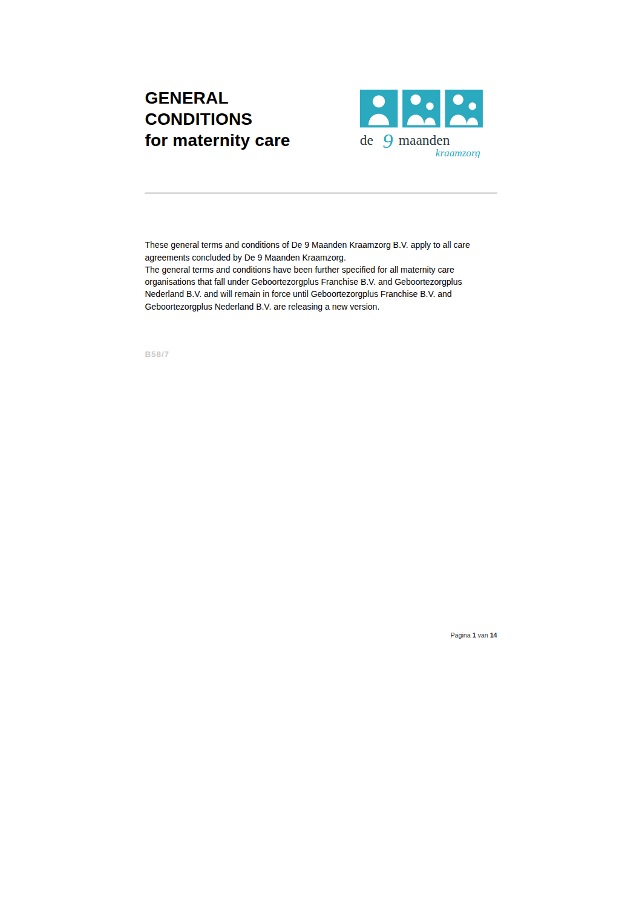GENERAL CONDITIONS
for maternity care
de 9 maanden kraamzorg
These general terms and conditions of De 9 Maanden Kraamzorg B.V. apply to all care agreements concluded by De 9 Maanden Kraamzorg.
The general terms and conditions have been further specified for all maternity care organisations that fall under Geboortezorgplus Franchise B.V. and Geboortezorgplus Nederland B.V. and will remain in force until Geboortezorgplus Franchise B.V. and Geboortezorgplus Nederland B.V. are releasing a new version.
B58/7
Pagina 1 van 14